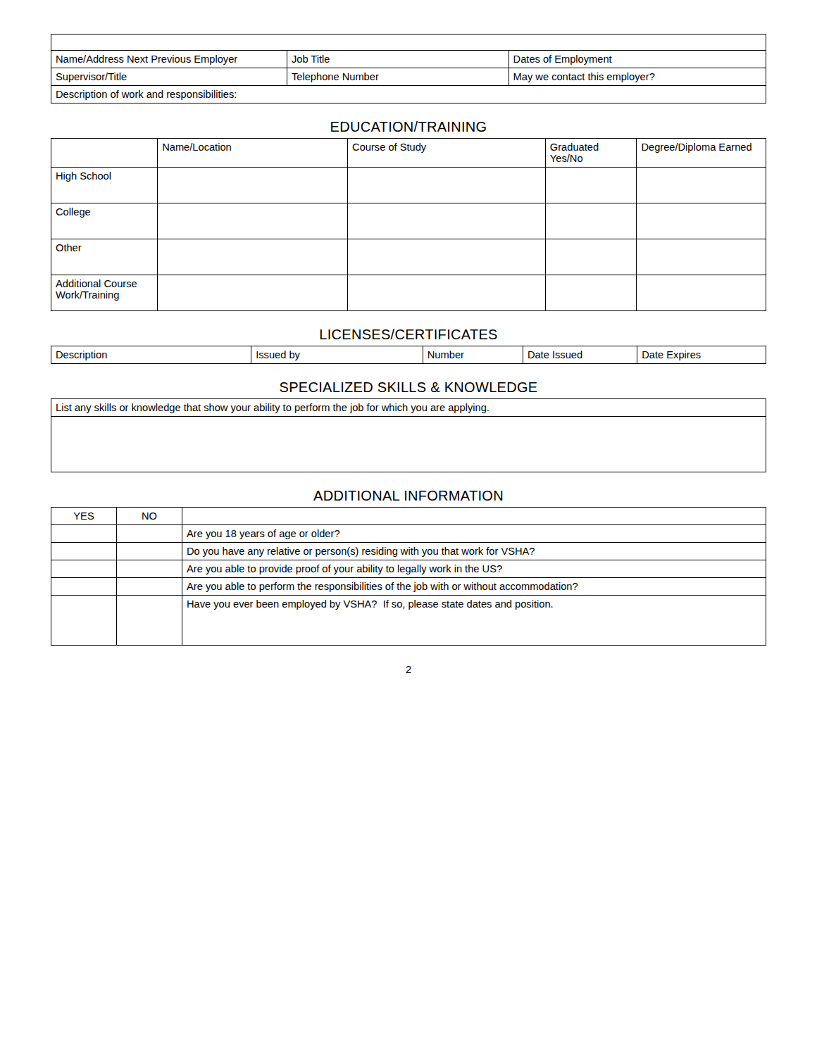| Name/Address Next Previous Employer | Job Title | Dates of Employment |
| Supervisor/Title | Telephone Number | May we contact this employer? |
| Description of work and responsibilities: |
EDUCATION/TRAINING
| | Name/Location | Course of Study | Graduated Yes/No | Degree/Diploma Earned |
| High School | | | | |
| College | | | | |
| Other | | | | |
| Additional Course Work/Training | | | | |
LICENSES/CERTIFICATES
| Description | Issued by | Number | Date Issued | Date Expires |
SPECIALIZED SKILLS & KNOWLEDGE
| List any skills or knowledge that show your ability to perform the job for which you are applying. |
ADDITIONAL INFORMATION
| YES | NO | |
| | | Are you 18 years of age or older? |
| | | Do you have any relative or person(s) residing with you that work for VSHA? |
| | | Are you able to provide proof of your ability to legally work in the US? |
| | | Are you able to perform the responsibilities of the job with or without accommodation? |
| | | Have you ever been employed by VSHA? If so, please state dates and position. |
2